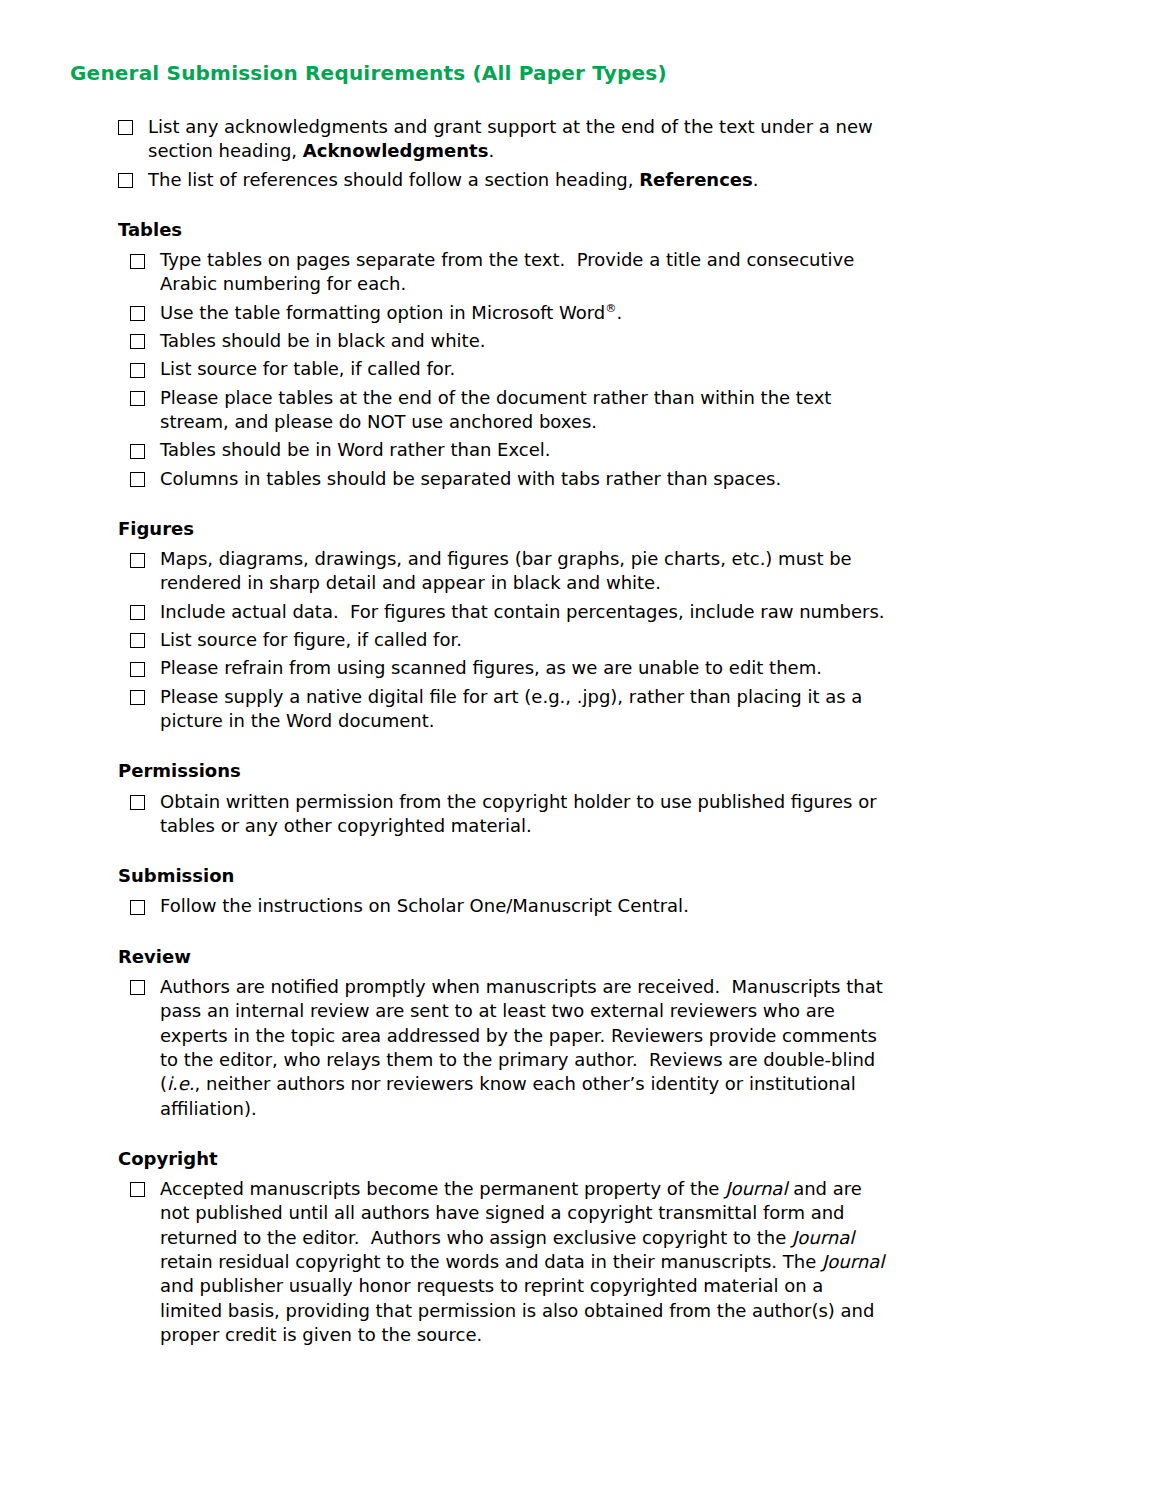General Submission Requirements (All Paper Types)
List any acknowledgments and grant support at the end of the text under a new section heading, Acknowledgments.
The list of references should follow a section heading, References.
Tables
Type tables on pages separate from the text. Provide a title and consecutive Arabic numbering for each.
Use the table formatting option in Microsoft Word®.
Tables should be in black and white.
List source for table, if called for.
Please place tables at the end of the document rather than within the text stream, and please do NOT use anchored boxes.
Tables should be in Word rather than Excel.
Columns in tables should be separated with tabs rather than spaces.
Figures
Maps, diagrams, drawings, and figures (bar graphs, pie charts, etc.) must be rendered in sharp detail and appear in black and white.
Include actual data. For figures that contain percentages, include raw numbers.
List source for figure, if called for.
Please refrain from using scanned figures, as we are unable to edit them.
Please supply a native digital file for art (e.g., .jpg), rather than placing it as a picture in the Word document.
Permissions
Obtain written permission from the copyright holder to use published figures or tables or any other copyrighted material.
Submission
Follow the instructions on Scholar One/Manuscript Central.
Review
Authors are notified promptly when manuscripts are received. Manuscripts that pass an internal review are sent to at least two external reviewers who are experts in the topic area addressed by the paper. Reviewers provide comments to the editor, who relays them to the primary author. Reviews are double-blind (i.e., neither authors nor reviewers know each other’s identity or institutional affiliation).
Copyright
Accepted manuscripts become the permanent property of the Journal and are not published until all authors have signed a copyright transmittal form and returned to the editor. Authors who assign exclusive copyright to the Journal retain residual copyright to the words and data in their manuscripts. The Journal and publisher usually honor requests to reprint copyrighted material on a limited basis, providing that permission is also obtained from the author(s) and proper credit is given to the source.